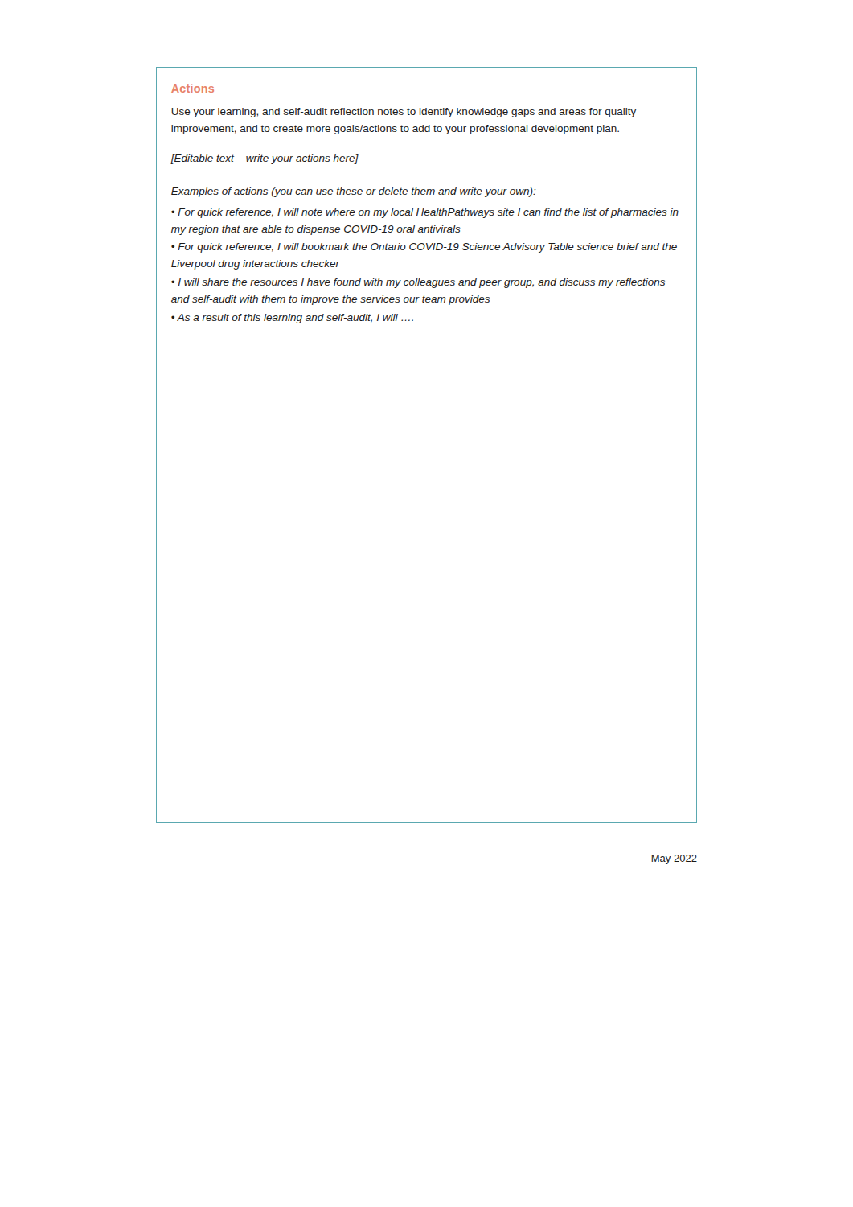Actions
Use your learning, and self-audit reflection notes to identify knowledge gaps and areas for quality improvement, and to create more goals/actions to add to your professional development plan.
[Editable text – write your actions here]
Examples of actions (you can use these or delete them and write your own):
• For quick reference, I will note where on my local HealthPathways site I can find the list of pharmacies in my region that are able to dispense COVID-19 oral antivirals
• For quick reference, I will bookmark the Ontario COVID-19 Science Advisory Table science brief and the Liverpool drug interactions checker
• I will share the resources I have found with my colleagues and peer group, and discuss my reflections and self-audit with them to improve the services our team provides
• As a result of this learning and self-audit, I will ….
May 2022